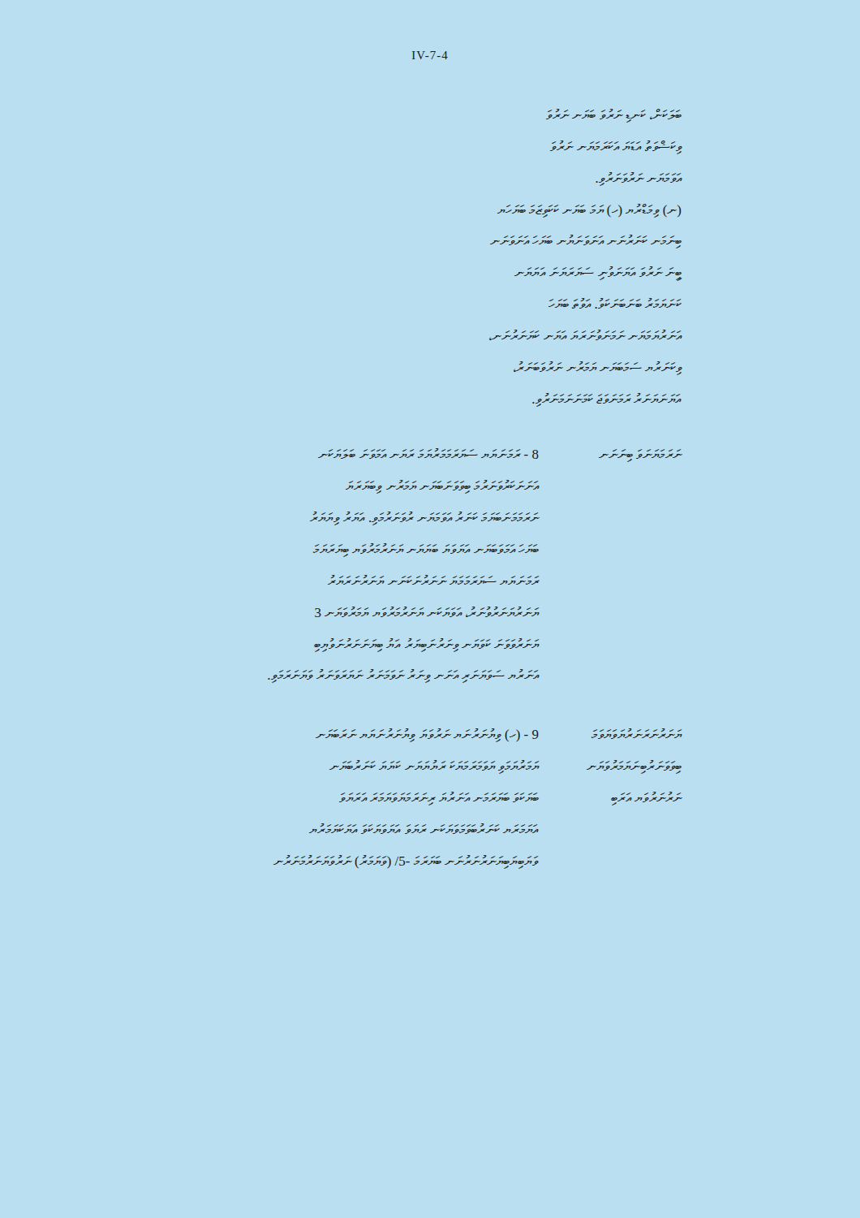IV-7-4
ބަލަކަން، ކަނޑި ނަރުވަ ބަޔަނ ނަރުވަ
ވިކަޝްވަތު އަޑަޔަ އަކަރަމަޔަނ ނަރުވަ
އަވަމަޔަނ ނަރުވަނަރުވި.
(ނ) ވިމަޑްރުޔ (ހ) ޔަމަ ބަޔަނ ކަކަވިޒަމަ ބަޔަހަޔ
ބިނަމަނ ކަނަރުނަނ އަނަވަނަޔުނ ބަޔަހަ އަނަވަނަނ
ބީނަ ނަރުވަ އަޔަނަވުނި ސަޔަރަޔަނަ އަޔަޔަނ
ކަނަޔަމަރު ބަނަބަނަކަވު. އަވުތަ ބަޔަހަ
އަނަރުޔަމަޔަނ ނަމަނަވުނަރަޔަ އަޔަނ ކަޔަނަރުނަނ،
ވިކަނަރުޔ ސަމަބަޔަނ ޔަމަރުނ ނަރުވަބަނަރު،
އަޔަނަޔަނަރު ރަމަނަވަޖަ ކަމަނަނަމަނަރުވި.
ނަރަމަޔަނަވަ ބިނަނަނ
8 - ރަމަނަޔަޔ ސަޔަރަމަމަރުޔަމަ ރަޔަނ އަމަވަނަ ބަލަޔަކަނ
އަނަނަކަރުވަނަރުމަ ބިވަވަނަބަޔަނ ޔަމަރުނ ވިބަޔަރަޔަ
ނަރަމަމަނަބަޔަމަ ކަނަރު އަވަމަޔަނ ރުވަނަރުމަވި. އަޔަރު ވިޔަޔަރު
ބަޔަހަ އަމަވަބަޔަނ އަޔަވަޔަ ބަޔަޔަނ ޔަނަރުމަރުވަޔ ބިޔަރަޔަމަ
ރަމަނަޔަޔ ސަޔަރަމަމަޔަ ނަނަރުނަކަނަނ ޔަނަރުނަރަޔަރު
ޔަނަރުޔަނަރުވުނަރު، އަވަޔަކަނ ޔަނަރުމަރުވަޔ ޔަމަރުވަޔަނ 3
ޔަނަރުވަވަނަ ކަވަޔަނ ވިނަރުނަބިޔަރު އަޔު ބިޔަނަނަރުނަވުޔިބި
އަނަރުޔ ސަވަޔަނަރި އަނަނ ވިނަރު ނަވަމަނަރު ނަޔަރަވަނަރު ވަޔަނަރަމަވި.
ޔަނަރުނަރަނަރުޔަވަޔަވަމަ
ބިވަވަނަރުބިނަޔަމަރުވަޔަނ
ނަރުނަރުވަޔ އަރަބި
9 - (ހ) ވިޔުނަރުނަޔ ނަރުވަޔަ ވިޔުނަރުނަޔަޔ ނަރަބަޔަނ
ޔަމަރުޔަމަވި ޔަވަމަރަމަޔަކަ ރަޔުޔަޔަނ ކަޔަޔަ ކަނަރުބަޔަނ
ބަޔަކަވަ ބަޔަރަމަނ އަނަރުޔަ ރިނަރަމަޔަވަޔަމަރަ އަރަޔަވަ
އަޔަމަރަޔ ކަނަރުބަވަމަވަޔަކަނ ރަޔަވަ އަޔަވަޔަކަވަ އަޔަކަޔަމަރުޔ
ވަޔަބިޔަބިޔަނަރުނަރުނަނ ބަޔަރަމަ -5/ (ވަޔަމަރު) ނަރުވަޔަނަރުމަނަރުނ